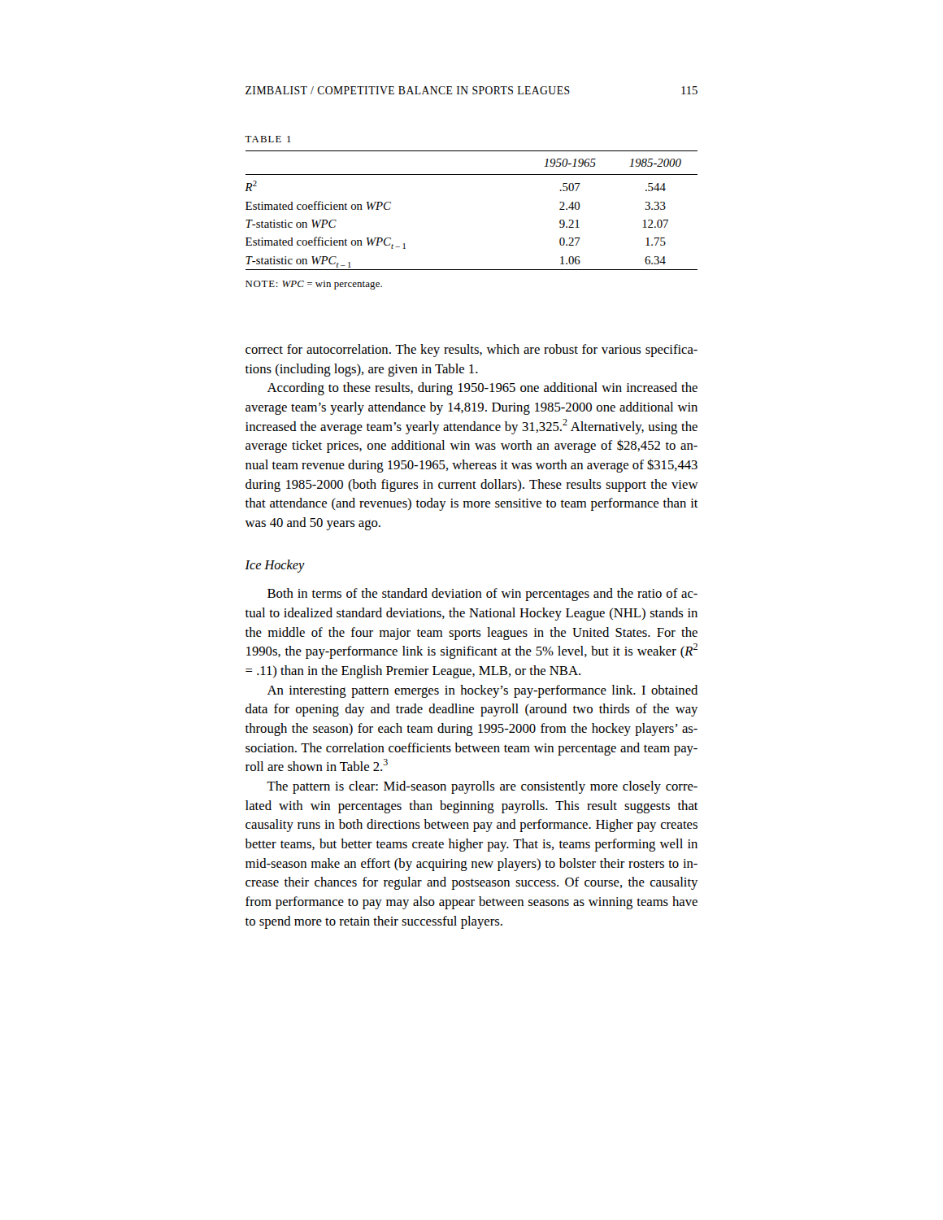Zimbalist / COMPETITIVE BALANCE IN SPORTS LEAGUES 115
TABLE 1
| | 1950-1965 | 1985-2000 |
| --- | --- | --- |
| R 2 | .507 | .544 |
| Estimated coefficient on WPC | 2.40 | 3.33 |
| T -statistic on WPC | 9.21 | 12.07 |
| Estimated coefficient on WPC t – 1 | 0.27 | 1.75 |
| T -statistic on WPC t – 1 | 1.06 | 6.34 |
NOTE: WPC = win percentage.
correct for autocorrelation. The key results, which are robust for various specifications (including logs), are given in Table 1.
According to these results, during 1950-1965 one additional win increased the average team’s yearly attendance by 14,819. During 1985-2000 one additional win increased the average team’s yearly attendance by 31,325.2 Alternatively, using the average ticket prices, one additional win was worth an average of $28,452 to annual team revenue during 1950-1965, whereas it was worth an average of $315,443 during 1985-2000 (both figures in current dollars). These results support the view that attendance (and revenues) today is more sensitive to team performance than it was 40 and 50 years ago.
Ice Hockey
Both in terms of the standard deviation of win percentages and the ratio of actual to idealized standard deviations, the National Hockey League (NHL) stands in the middle of the four major team sports leagues in the United States. For the 1990s, the pay-performance link is significant at the 5% level, but it is weaker (R2 = .11) than in the English Premier League, MLB, or the NBA.
An interesting pattern emerges in hockey’s pay-performance link. I obtained data for opening day and trade deadline payroll (around two thirds of the way through the season) for each team during 1995-2000 from the hockey players’ association. The correlation coefficients between team win percentage and team payroll are shown in Table 2.3
The pattern is clear: Mid-season payrolls are consistently more closely correlated with win percentages than beginning payrolls. This result suggests that causality runs in both directions between pay and performance. Higher pay creates better teams, but better teams create higher pay. That is, teams performing well in mid-season make an effort (by acquiring new players) to bolster their rosters to increase their chances for regular and postseason success. Of course, the causality from performance to pay may also appear between seasons as winning teams have to spend more to retain their successful players.